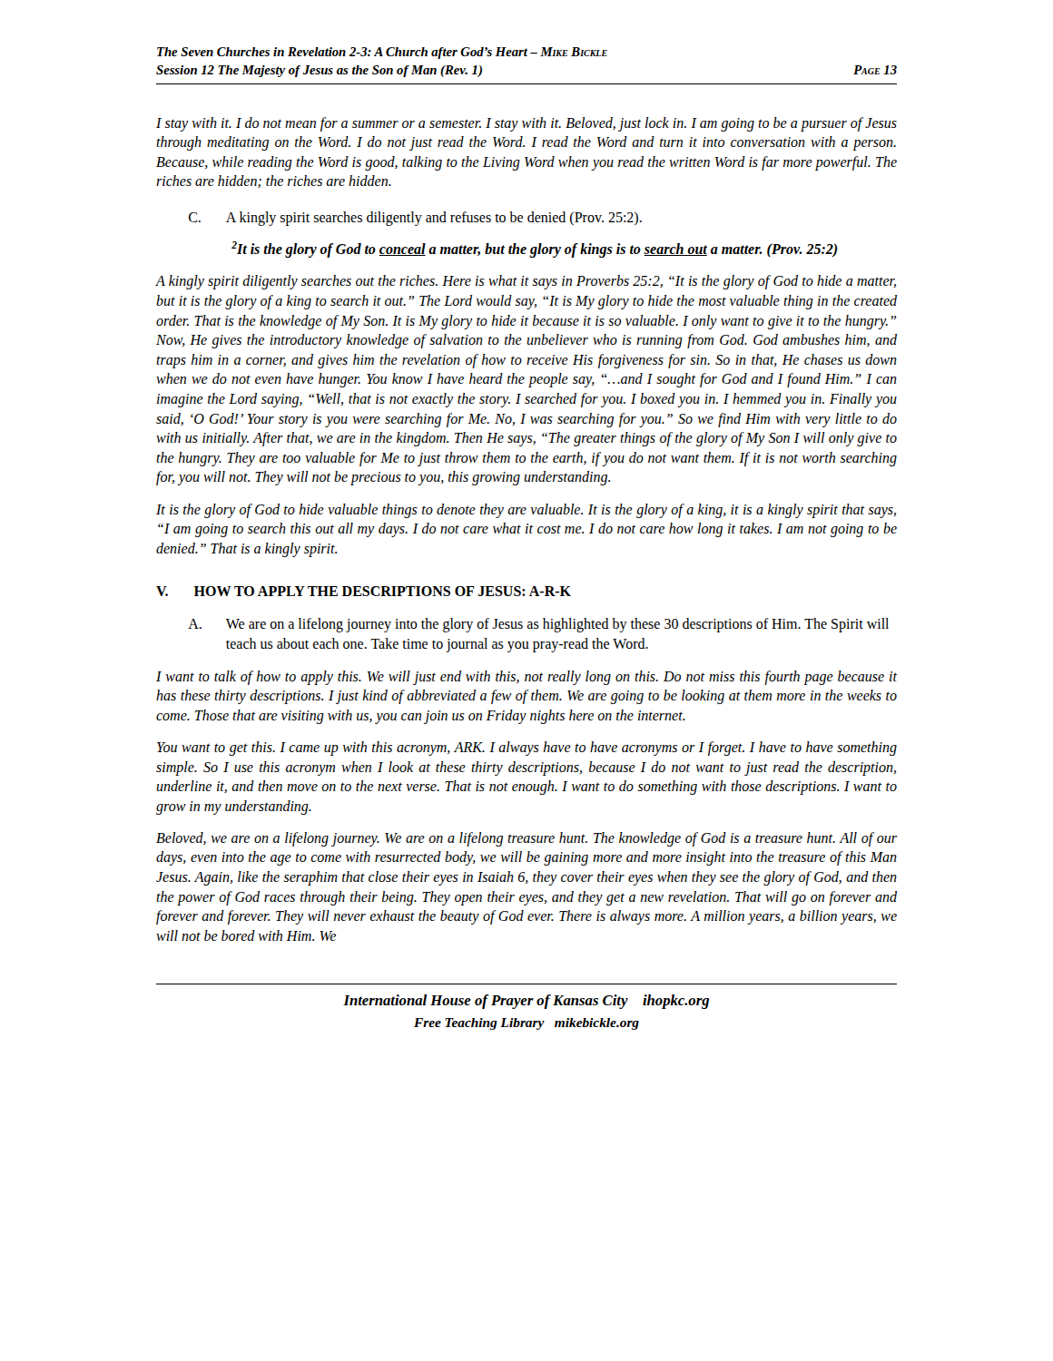The Seven Churches in Revelation 2-3: A Church after God’s Heart – Mike Bickle
Session 12 The Majesty of Jesus as the Son of Man (Rev. 1) Page 13
I stay with it. I do not mean for a summer or a semester. I stay with it. Beloved, just lock in. I am going to be a pursuer of Jesus through meditating on the Word. I do not just read the Word. I read the Word and turn it into conversation with a person. Because, while reading the Word is good, talking to the Living Word when you read the written Word is far more powerful. The riches are hidden; the riches are hidden.
C.
A kingly spirit searches diligently and refuses to be denied (Prov. 25:2).
2It is the glory of God to conceal a matter, but the glory of kings is to search out a matter. (Prov. 25:2)
A kingly spirit diligently searches out the riches. Here is what it says in Proverbs 25:2, “It is the glory of God to hide a matter, but it is the glory of a king to search it out.” The Lord would say, “It is My glory to hide the most valuable thing in the created order. That is the knowledge of My Son. It is My glory to hide it because it is so valuable. I only want to give it to the hungry.” Now, He gives the introductory knowledge of salvation to the unbeliever who is running from God. God ambushes him, and traps him in a corner, and gives him the revelation of how to receive His forgiveness for sin. So in that, He chases us down when we do not even have hunger. You know I have heard the people say, “…and I sought for God and I found Him.” I can imagine the Lord saying, “Well, that is not exactly the story. I searched for you. I boxed you in. I hemmed you in. Finally you said, ‘O God!’ Your story is you were searching for Me. No, I was searching for you.” So we find Him with very little to do with us initially. After that, we are in the kingdom. Then He says, “The greater things of the glory of My Son I will only give to the hungry. They are too valuable for Me to just throw them to the earth, if you do not want them. If it is not worth searching for, you will not. They will not be precious to you, this growing understanding.
It is the glory of God to hide valuable things to denote they are valuable. It is the glory of a king, it is a kingly spirit that says, “I am going to search this out all my days. I do not care what it cost me. I do not care how long it takes. I am not going to be denied.” That is a kingly spirit.
V. HOW TO APPLY THE DESCRIPTIONS OF JESUS: A-R-K
A.
We are on a lifelong journey into the glory of Jesus as highlighted by these 30 descriptions of Him. The Spirit will teach us about each one. Take time to journal as you pray-read the Word.
I want to talk of how to apply this. We will just end with this, not really long on this. Do not miss this fourth page because it has these thirty descriptions. I just kind of abbreviated a few of them. We are going to be looking at them more in the weeks to come. Those that are visiting with us, you can join us on Friday nights here on the internet.
You want to get this. I came up with this acronym, ARK. I always have to have acronyms or I forget. I have to have something simple. So I use this acronym when I look at these thirty descriptions, because I do not want to just read the description, underline it, and then move on to the next verse. That is not enough. I want to do something with those descriptions. I want to grow in my understanding.
Beloved, we are on a lifelong journey. We are on a lifelong treasure hunt. The knowledge of God is a treasure hunt. All of our days, even into the age to come with resurrected body, we will be gaining more and more insight into the treasure of this Man Jesus. Again, like the seraphim that close their eyes in Isaiah 6, they cover their eyes when they see the glory of God, and then the power of God races through their being. They open their eyes, and they get a new revelation. That will go on forever and forever and forever. They will never exhaust the beauty of God ever. There is always more. A million years, a billion years, we will not be bored with Him. We
International House of Prayer of Kansas City ihopkc.org
Free Teaching Library mikebickle.org